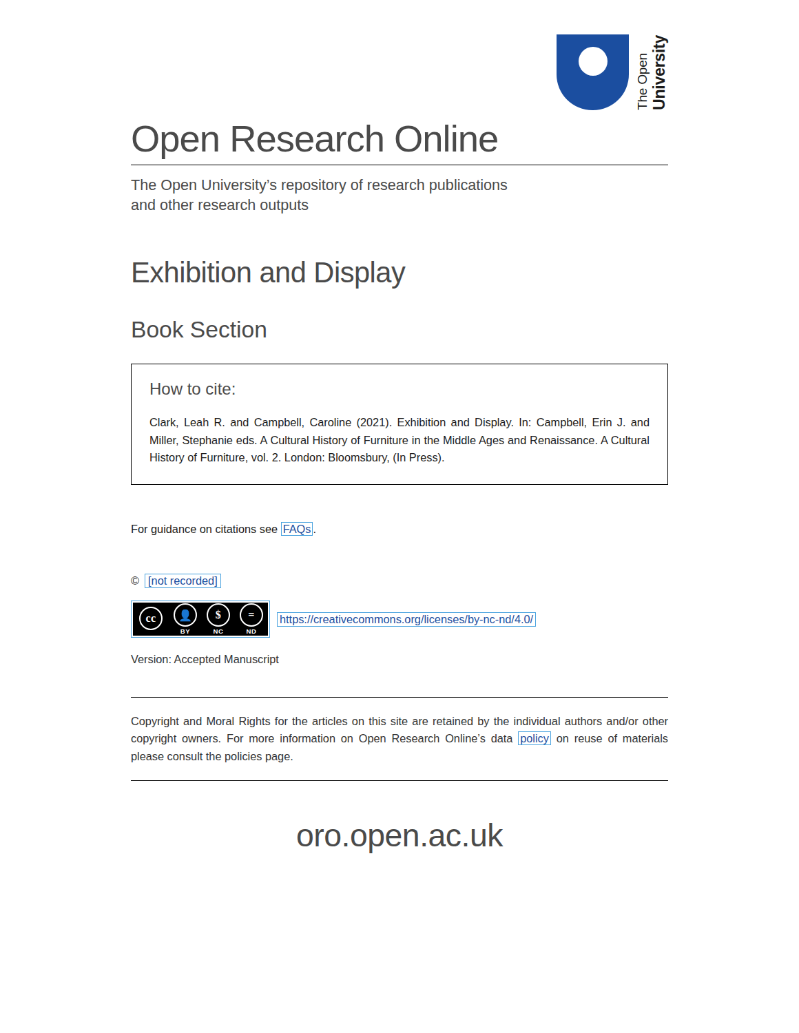The Open
University
Open Research Online
The Open University’s repository of research publications
and other research outputs
Exhibition and Display
Book Section
How to cite:
Clark, Leah R. and Campbell, Caroline (2021). Exhibition and Display. In: Campbell, Erin J. and Miller, Stephanie eds. A Cultural History of Furniture in the Middle Ages and Renaissance. A Cultural History of Furniture, vol. 2. London: Bloomsbury, (In Press).
For guidance on citations see FAQs.
© [not recorded]
cc
👤
BY
$
NC
=
ND
https://creativecommons.org/licenses/by-nc-nd/4.0/
Version: Accepted Manuscript
Copyright and Moral Rights for the articles on this site are retained by the individual authors and/or other copyright owners. For more information on Open Research Online’s data policy on reuse of materials please consult the policies page.
oro.open.ac.uk